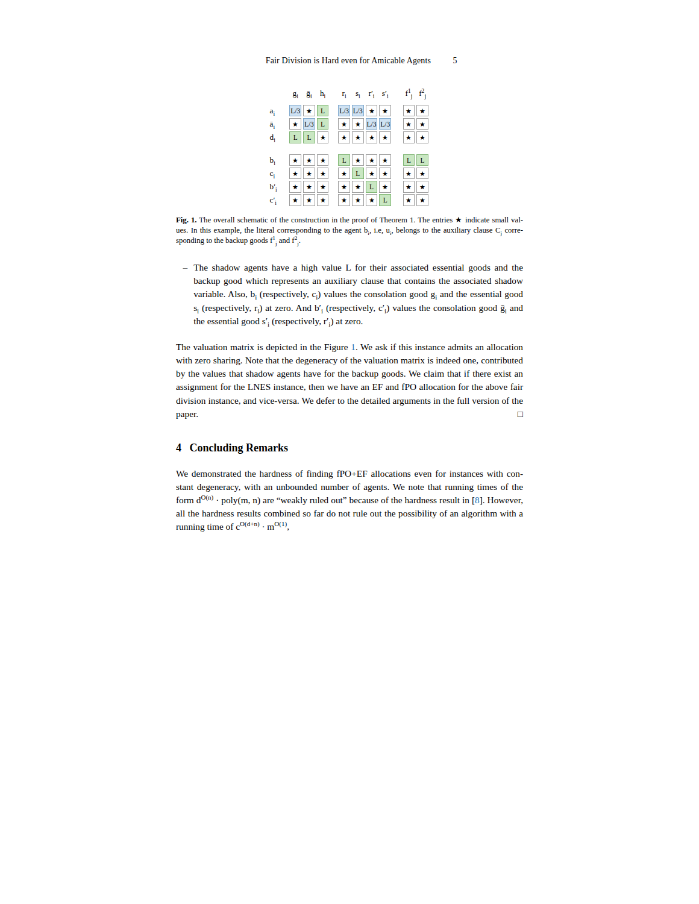Fair Division is Hard even for Amicable Agents 5
| | g i | ḡ i | h i | | r i | s i | r′ i | s′ i | | f 1 j | f 2 j |
| a i | L/3 | ★ | L | | L/3 | L/3 | ★ | ★ | | ★ | ★ |
| ā i | ★ | L/3 | L | | ★ | ★ | L/3 | L/3 | | ★ | ★ |
| d i | L | L | ★ | | ★ | ★ | ★ | ★ | | ★ | ★ |
| b i | ★ | ★ | ★ | | L | ★ | ★ | ★ | | L | L |
| c i | ★ | ★ | ★ | | ★ | L | ★ | ★ | | ★ | ★ |
| b′ i | ★ | ★ | ★ | | ★ | ★ | L | ★ | | ★ | ★ |
| c′ i | ★ | ★ | ★ | | ★ | ★ | ★ | L | | ★ | ★ |
Fig. 1. The overall schematic of the construction in the proof of Theorem 1. The entries ★ indicate small values. In this example, the literal corresponding to the agent bi, i.e, ui, belongs to the auxiliary clause Cj corresponding to the backup goods f1j and f2j.
The shadow agents have a high value L for their associated essential goods and the backup good which represents an auxiliary clause that contains the associated shadow variable. Also, bi (respectively, ci) values the consolation good gi and the essential good si (respectively, ri) at zero. And b′i (respectively, c′i) values the consolation good ḡi and the essential good s′i (respectively, r′i) at zero.
The valuation matrix is depicted in the Figure 1. We ask if this instance admits an allocation with zero sharing. Note that the degeneracy of the valuation matrix is indeed one, contributed by the values that shadow agents have for the backup goods. We claim that if there exist an assignment for the LNES instance, then we have an EF and fPO allocation for the above fair division instance, and vice-versa. We defer to the detailed arguments in the full version of the paper.□
4 Concluding Remarks
We demonstrated the hardness of finding fPO+EF allocations even for instances with constant degeneracy, with an unbounded number of agents. We note that running times of the form dO(n) · poly(m, n) are “weakly ruled out” because of the hardness result in [8]. However, all the hardness results combined so far do not rule out the possibility of an algorithm with a running time of cO(d+n) · mO(1),